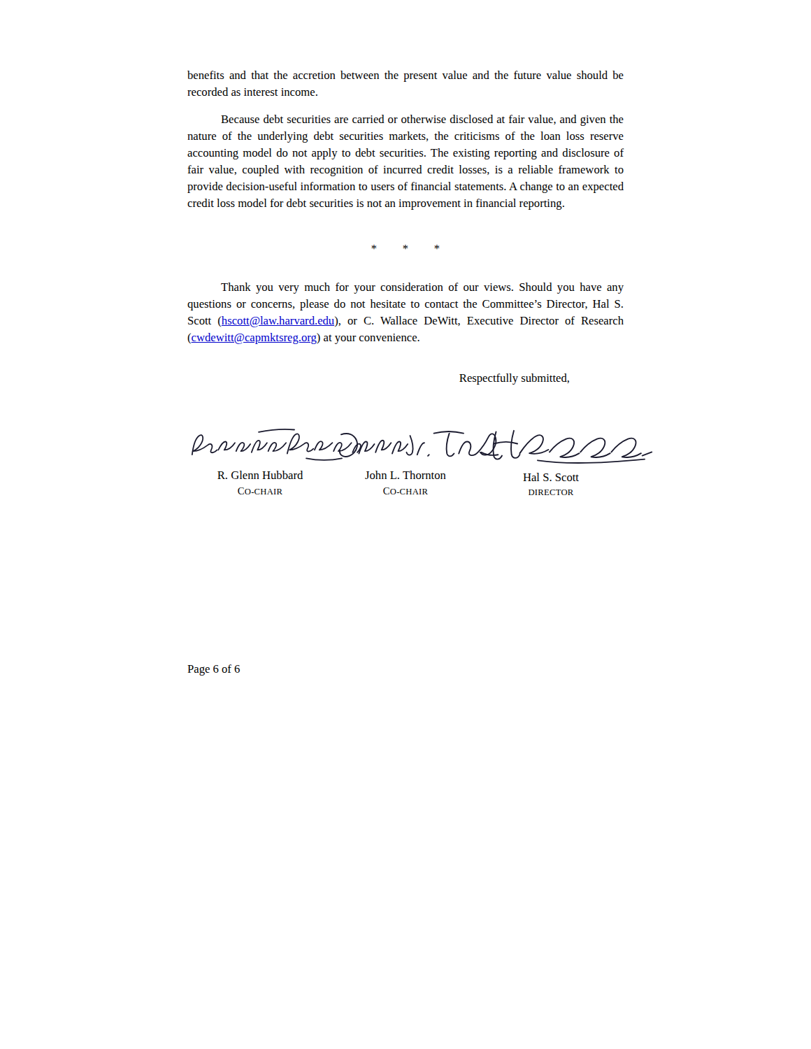benefits and that the accretion between the present value and the future value should be recorded as interest income.
Because debt securities are carried or otherwise disclosed at fair value, and given the nature of the underlying debt securities markets, the criticisms of the loan loss reserve accounting model do not apply to debt securities. The existing reporting and disclosure of fair value, coupled with recognition of incurred credit losses, is a reliable framework to provide decision-useful information to users of financial statements. A change to an expected credit loss model for debt securities is not an improvement in financial reporting.
***
Thank you very much for your consideration of our views. Should you have any questions or concerns, please do not hesitate to contact the Committee’s Director, Hal S. Scott (hscott@law.harvard.edu), or C. Wallace DeWitt, Executive Director of Research (cwdewitt@capmktsreg.org) at your convenience.
Respectfully submitted,
| R. Glenn Hubbard C O-CHAIR | John L. Thornton C O-CHAIR | Hal S. Scott DIRECTOR |
Page 6 of 6